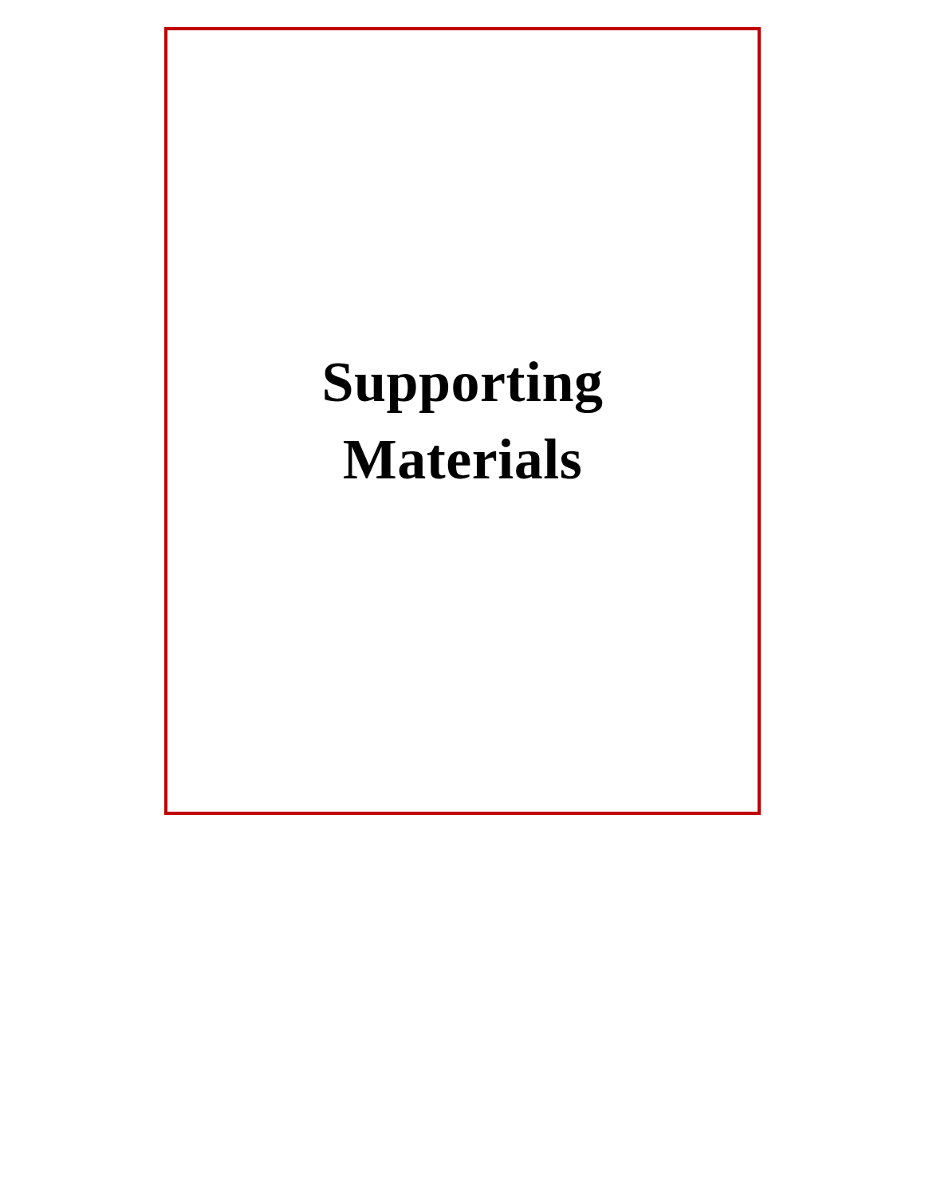Supporting Materials